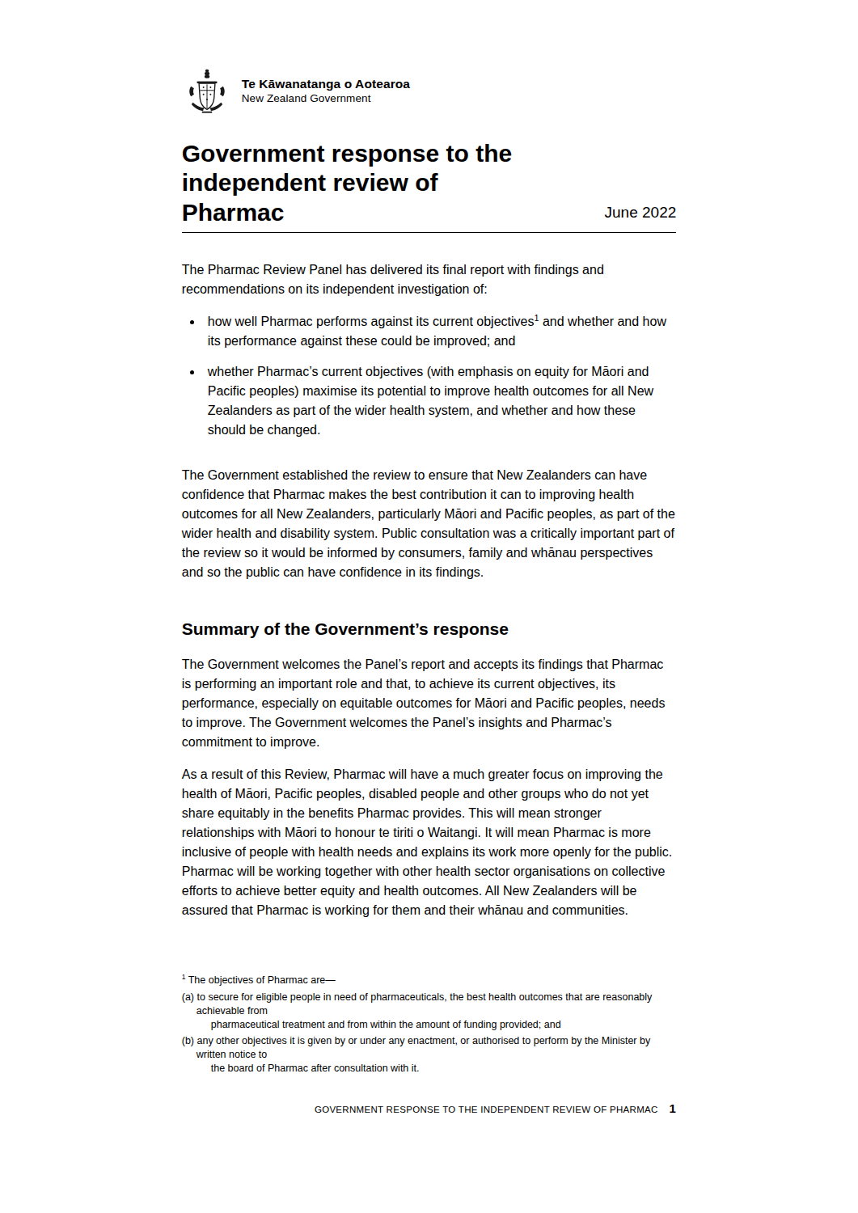Te Kāwanatanga o Aotearoa
New Zealand Government
Government response to the independent review of Pharmac
June 2022
The Pharmac Review Panel has delivered its final report with findings and recommendations on its independent investigation of:
how well Pharmac performs against its current objectives1 and whether and how its performance against these could be improved; and
whether Pharmac’s current objectives (with emphasis on equity for Māori and Pacific peoples) maximise its potential to improve health outcomes for all New Zealanders as part of the wider health system, and whether and how these should be changed.
The Government established the review to ensure that New Zealanders can have confidence that Pharmac makes the best contribution it can to improving health outcomes for all New Zealanders, particularly Māori and Pacific peoples, as part of the wider health and disability system. Public consultation was a critically important part of the review so it would be informed by consumers, family and whānau perspectives and so the public can have confidence in its findings.
Summary of the Government’s response
The Government welcomes the Panel’s report and accepts its findings that Pharmac is performing an important role and that, to achieve its current objectives, its performance, especially on equitable outcomes for Māori and Pacific peoples, needs to improve. The Government welcomes the Panel’s insights and Pharmac’s commitment to improve.
As a result of this Review, Pharmac will have a much greater focus on improving the health of Māori, Pacific peoples, disabled people and other groups who do not yet share equitably in the benefits Pharmac provides. This will mean stronger relationships with Māori to honour te tiriti o Waitangi. It will mean Pharmac is more inclusive of people with health needs and explains its work more openly for the public. Pharmac will be working together with other health sector organisations on collective efforts to achieve better equity and health outcomes. All New Zealanders will be assured that Pharmac is working for them and their whānau and communities.
1 The objectives of Pharmac are—
(a) to secure for eligible people in need of pharmaceuticals, the best health outcomes that are reasonably achievable from pharmaceutical treatment and from within the amount of funding provided; and
(b) any other objectives it is given by or under any enactment, or authorised to perform by the Minister by written notice to the board of Pharmac after consultation with it.
Government response to the independent review of Pharmac 1